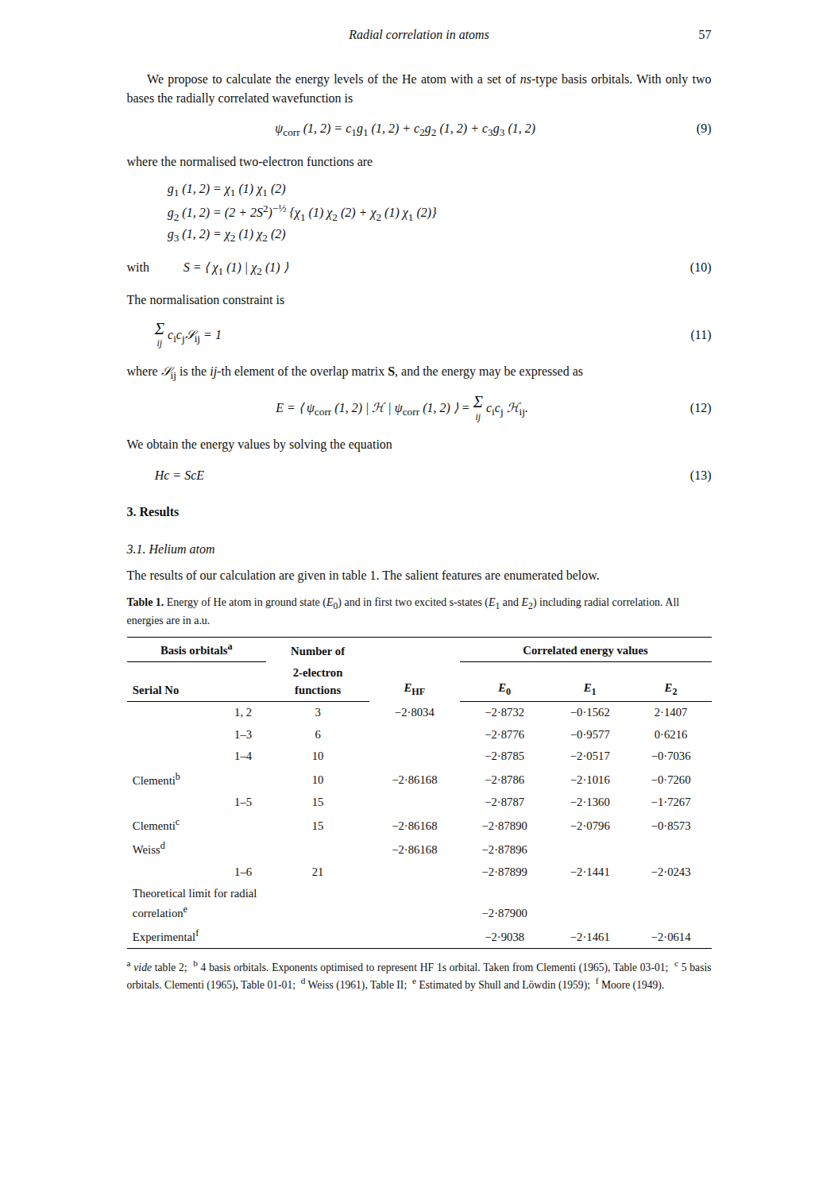Radial correlation in atoms 57
We propose to calculate the energy levels of the He atom with a set of ns-type basis orbitals. With only two bases the radially correlated wavefunction is
ψcorr (1, 2) = c1g1 (1, 2) + c2g2 (1, 2) + c3g3 (1, 2)
(9)
where the normalised two-electron functions are
g1 (1, 2) = χ1 (1) χ1 (2)
g2 (1, 2) = (2 + 2S2)−½ {χ1 (1) χ2 (2) + χ2 (1) χ1 (2)}
g3 (1, 2) = χ2 (1) χ2 (2)
with S = ⟨ χ1 (1) | χ2 (1) ⟩
(10)
The normalisation constraint is
Σij cicj𝒮ij = 1
(11)
where 𝒮ij is the ij-th element of the overlap matrix S, and the energy may be expressed as
E = ⟨ ψcorr (1, 2) | ℋ | ψcorr (1, 2) ⟩ = Σij cicj ℋij.
(12)
We obtain the energy values by solving the equation
Hc = ScE
(13)
3. Results
3.1. Helium atom
The results of our calculation are given in table 1. The salient features are enumerated below.
Table 1. Energy of He atom in ground state ( E 0 ) and in first two excited s-states ( E 1 and E 2 ) including radial correlation. All energies are in a.u.
| Basis orbitals a | Number of | E HF | Correlated energy values |
| --- | --- | --- | --- |
| Serial No | 2-electron functions | E 0 | E 1 | E 2 |
| | 1, 2 | 3 | −2·8034 | −2·8732 | −0·1562 | 2·1407 |
| | 1–3 | 6 | | −2·8776 | −0·9577 | 0·6216 |
| | 1–4 | 10 | | −2·8785 | −2·0517 | −0·7036 |
| Clementi b | | 10 | −2·86168 | −2·8786 | −2·1016 | −0·7260 |
| | 1–5 | 15 | | −2·8787 | −2·1360 | −1·7267 |
| Clementi c | | 15 | −2·86168 | −2·87890 | −2·0796 | −0·8573 |
| Weiss d | | | −2·86168 | −2·87896 | | |
| | 1–6 | 21 | | −2·87899 | −2·1441 | −2·0243 |
| Theoretical limit for radial correlation e | | −2·87900 | | |
| Experimental f | | −2·9038 | −2·1461 | −2·0614 |
a vide table 2; b 4 basis orbitals. Exponents optimised to represent HF 1s orbital. Taken from Clementi (1965), Table 03-01; c 5 basis orbitals. Clementi (1965), Table 01-01; d Weiss (1961), Table II; e Estimated by Shull and Löwdin (1959); f Moore (1949).